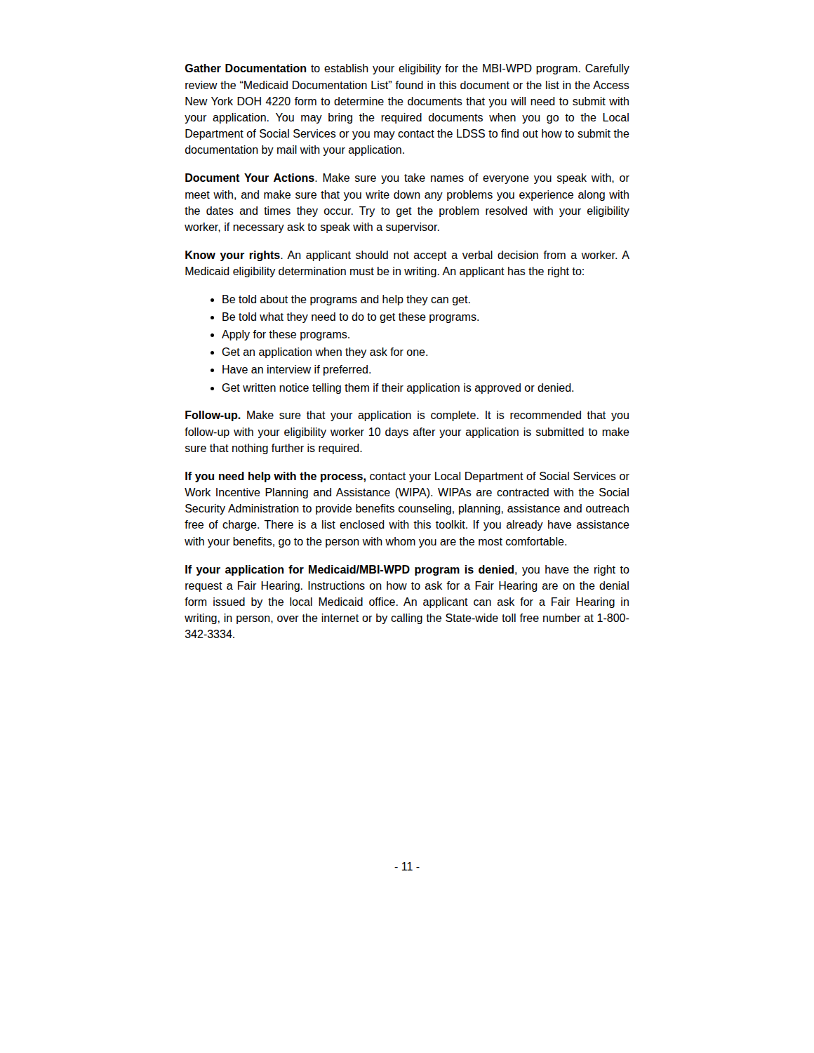Gather Documentation to establish your eligibility for the MBI-WPD program. Carefully review the “Medicaid Documentation List” found in this document or the list in the Access New York DOH 4220 form to determine the documents that you will need to submit with your application. You may bring the required documents when you go to the Local Department of Social Services or you may contact the LDSS to find out how to submit the documentation by mail with your application.
Document Your Actions. Make sure you take names of everyone you speak with, or meet with, and make sure that you write down any problems you experience along with the dates and times they occur. Try to get the problem resolved with your eligibility worker, if necessary ask to speak with a supervisor.
Know your rights. An applicant should not accept a verbal decision from a worker. A Medicaid eligibility determination must be in writing. An applicant has the right to:
Be told about the programs and help they can get.
Be told what they need to do to get these programs.
Apply for these programs.
Get an application when they ask for one.
Have an interview if preferred.
Get written notice telling them if their application is approved or denied.
Follow-up. Make sure that your application is complete. It is recommended that you follow-up with your eligibility worker 10 days after your application is submitted to make sure that nothing further is required.
If you need help with the process, contact your Local Department of Social Services or Work Incentive Planning and Assistance (WIPA). WIPAs are contracted with the Social Security Administration to provide benefits counseling, planning, assistance and outreach free of charge. There is a list enclosed with this toolkit. If you already have assistance with your benefits, go to the person with whom you are the most comfortable.
If your application for Medicaid/MBI-WPD program is denied, you have the right to request a Fair Hearing. Instructions on how to ask for a Fair Hearing are on the denial form issued by the local Medicaid office. An applicant can ask for a Fair Hearing in writing, in person, over the internet or by calling the State-wide toll free number at 1-800-342-3334.
- 11 -